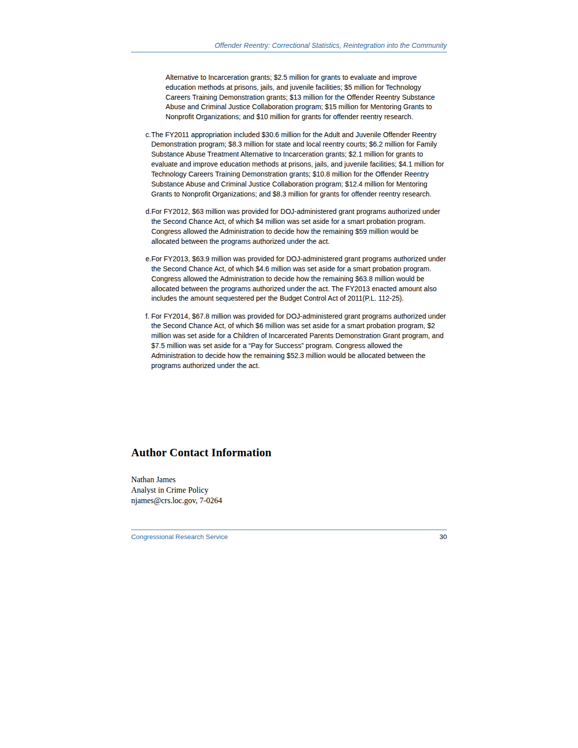Offender Reentry: Correctional Statistics, Reintegration into the Community
Alternative to Incarceration grants; $2.5 million for grants to evaluate and improve education methods at prisons, jails, and juvenile facilities; $5 million for Technology Careers Training Demonstration grants; $13 million for the Offender Reentry Substance Abuse and Criminal Justice Collaboration program; $15 million for Mentoring Grants to Nonprofit Organizations; and $10 million for grants for offender reentry research.
c. The FY2011 appropriation included $30.6 million for the Adult and Juvenile Offender Reentry Demonstration program; $8.3 million for state and local reentry courts; $6.2 million for Family Substance Abuse Treatment Alternative to Incarceration grants; $2.1 million for grants to evaluate and improve education methods at prisons, jails, and juvenile facilities; $4.1 million for Technology Careers Training Demonstration grants; $10.8 million for the Offender Reentry Substance Abuse and Criminal Justice Collaboration program; $12.4 million for Mentoring Grants to Nonprofit Organizations; and $8.3 million for grants for offender reentry research.
d. For FY2012, $63 million was provided for DOJ-administered grant programs authorized under the Second Chance Act, of which $4 million was set aside for a smart probation program. Congress allowed the Administration to decide how the remaining $59 million would be allocated between the programs authorized under the act.
e. For FY2013, $63.9 million was provided for DOJ-administered grant programs authorized under the Second Chance Act, of which $4.6 million was set aside for a smart probation program. Congress allowed the Administration to decide how the remaining $63.8 million would be allocated between the programs authorized under the act. The FY2013 enacted amount also includes the amount sequestered per the Budget Control Act of 2011(P.L. 112-25).
f. For FY2014, $67.8 million was provided for DOJ-administered grant programs authorized under the Second Chance Act, of which $6 million was set aside for a smart probation program, $2 million was set aside for a Children of Incarcerated Parents Demonstration Grant program, and $7.5 million was set aside for a “Pay for Success” program. Congress allowed the Administration to decide how the remaining $52.3 million would be allocated between the programs authorized under the act.
Author Contact Information
Nathan James
Analyst in Crime Policy
njames@crs.loc.gov, 7-0264
Congressional Research Service 30